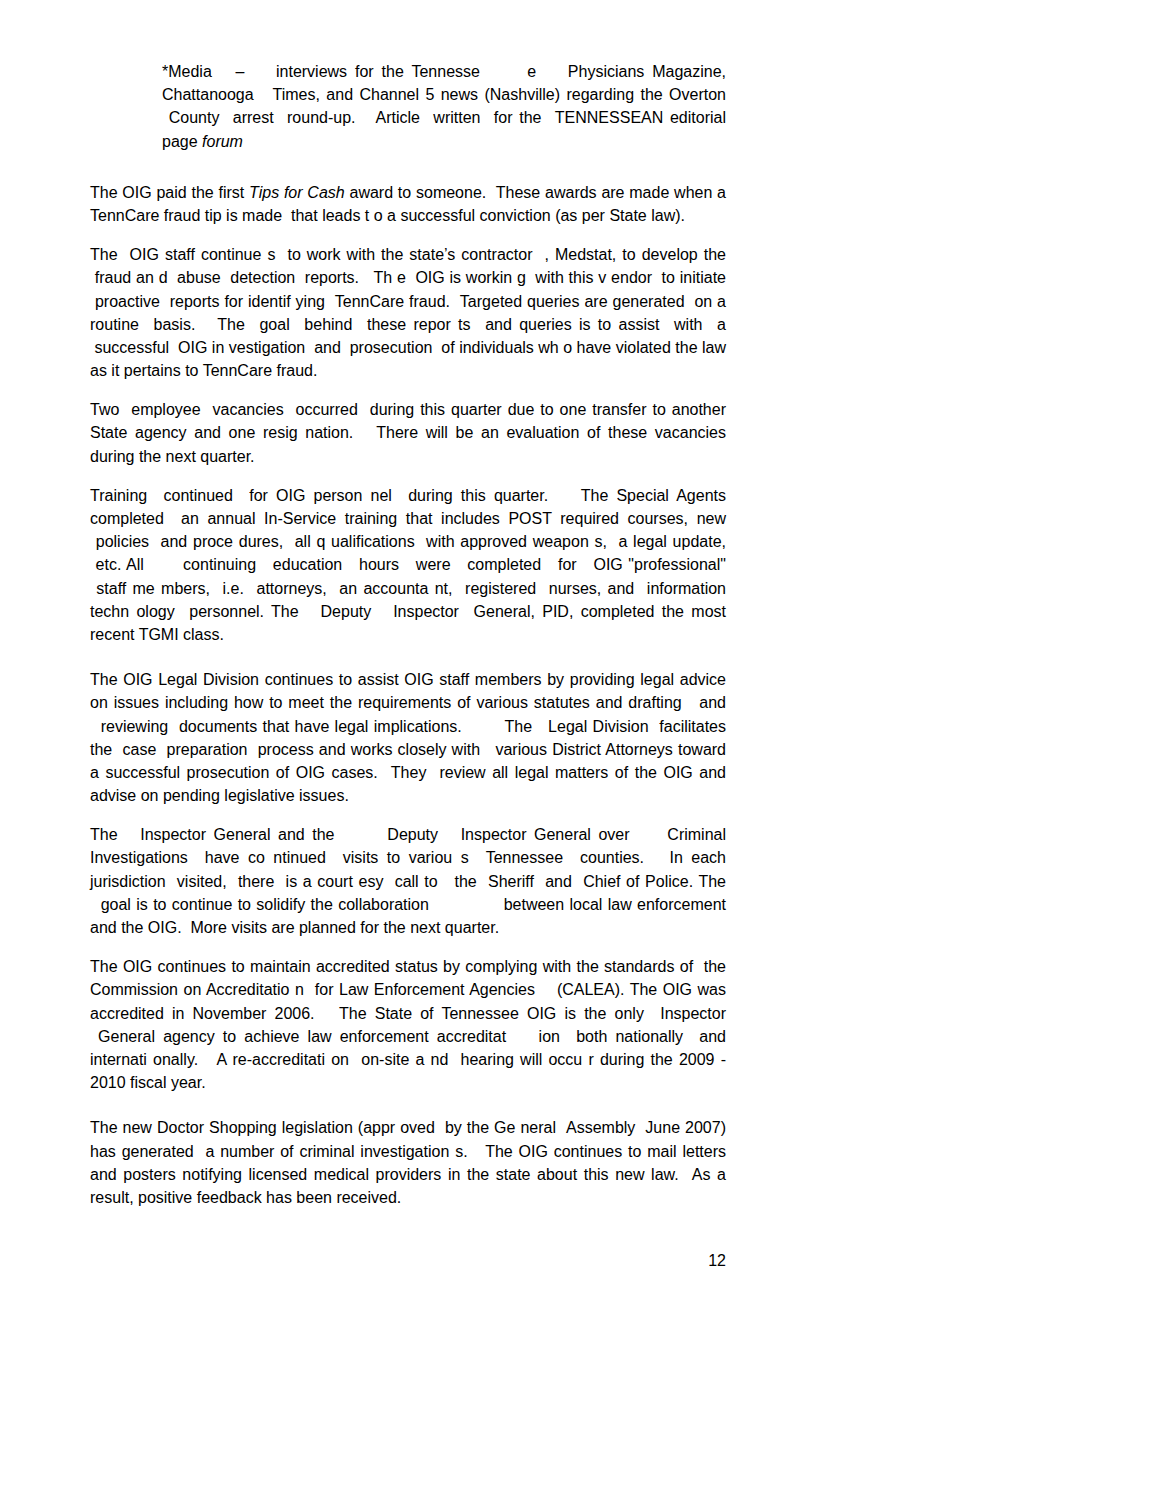*Media – interviews for the Tennesse e Physicians Magazine, Chattanooga Times, and Channel 5 news (Nashville) regarding the Overton County arrest round-up. Article written for the TENNESSEAN editorial page forum
The OIG paid the first Tips for Cash award to someone. These awards are made when a TennCare fraud tip is made that leads t o a successful conviction (as per State law).
The OIG staff continue s to work with the state’s contractor , Medstat, to develop the fraud an d abuse detection reports. Th e OIG is workin g with this v endor to initiate proactive reports for identif ying TennCare fraud. Targeted queries are generated on a routine basis. The goal behind these repor ts and queries is to assist with a successful OIG in vestigation and prosecution of individuals wh o have violated the law as it pertains to TennCare fraud.
Two employee vacancies occurred during this quarter due to one transfer to another State agency and one resig nation. There will be an evaluation of these vacancies during the next quarter.
Training continued for OIG person nel during this quarter. The Special Agents completed an annual In-Service training that includes POST required courses, new policies and proce dures, all q ualifications with approved weapon s, a legal update, etc. All continuing education hours were completed for OIG "professional" staff me mbers, i.e. attorneys, an accounta nt, registered nurses, and information techn ology personnel. The Deputy Inspector General, PID, completed the most recent TGMI class.
The OIG Legal Division continues to assist OIG staff members by providing legal advice on issues including how to meet the requirements of various statutes and drafting and reviewing documents that have legal implications. The Legal Division facilitates the case preparation process and works closely with various District Attorneys toward a successful prosecution of OIG cases. They review all legal matters of the OIG and advise on pending legislative issues.
The Inspector General and the Deputy Inspector General over Criminal Investigations have co ntinued visits to variou s Tennessee counties. In each jurisdiction visited, there is a court esy call to the Sheriff and Chief of Police. The goal is to continue to solidify the collaboration between local law enforcement and the OIG. More visits are planned for the next quarter.
The OIG continues to maintain accredited status by complying with the standards of the Commission on Accreditatio n for Law Enforcement Agencies (CALEA). The OIG was accredited in November 2006. The State of Tennessee OIG is the only Inspector General agency to achieve law enforcement accreditat ion both nationally and internati onally. A re-accreditati on on-site a nd hearing will occu r during the 2009 - 2010 fiscal year.
The new Doctor Shopping legislation (appr oved by the Ge neral Assembly June 2007) has generated a number of criminal investigation s. The OIG continues to mail letters and posters notifying licensed medical providers in the state about this new law. As a result, positive feedback has been received.
12